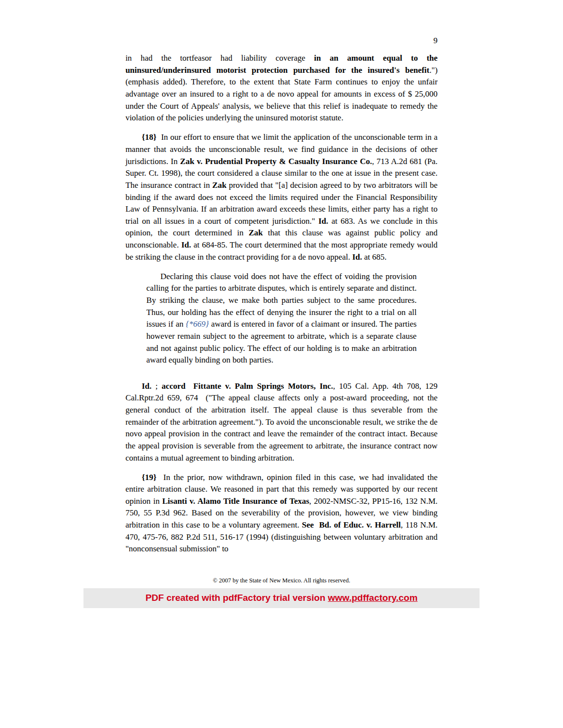9
in had the tortfeasor had liability coverage in an amount equal to the uninsured/underinsured motorist protection purchased for the insured's benefit.") (emphasis added). Therefore, to the extent that State Farm continues to enjoy the unfair advantage over an insured to a right to a de novo appeal for amounts in excess of $ 25,000 under the Court of Appeals' analysis, we believe that this relief is inadequate to remedy the violation of the policies underlying the uninsured motorist statute.
{18} In our effort to ensure that we limit the application of the unconscionable term in a manner that avoids the unconscionable result, we find guidance in the decisions of other jurisdictions. In Zak v. Prudential Property & Casualty Insurance Co., 713 A.2d 681 (Pa. Super. Ct. 1998), the court considered a clause similar to the one at issue in the present case. The insurance contract in Zak provided that "[a] decision agreed to by two arbitrators will be binding if the award does not exceed the limits required under the Financial Responsibility Law of Pennsylvania. If an arbitration award exceeds these limits, either party has a right to trial on all issues in a court of competent jurisdiction." Id. at 683. As we conclude in this opinion, the court determined in Zak that this clause was against public policy and unconscionable. Id. at 684-85. The court determined that the most appropriate remedy would be striking the clause in the contract providing for a de novo appeal. Id. at 685.
Declaring this clause void does not have the effect of voiding the provision calling for the parties to arbitrate disputes, which is entirely separate and distinct. By striking the clause, we make both parties subject to the same procedures. Thus, our holding has the effect of denying the insurer the right to a trial on all issues if an {*669} award is entered in favor of a claimant or insured. The parties however remain subject to the agreement to arbitrate, which is a separate clause and not against public policy. The effect of our holding is to make an arbitration award equally binding on both parties.
Id. ; accord Fittante v. Palm Springs Motors, Inc., 105 Cal. App. 4th 708, 129 Cal.Rptr.2d 659, 674 ("The appeal clause affects only a post-award proceeding, not the general conduct of the arbitration itself. The appeal clause is thus severable from the remainder of the arbitration agreement."). To avoid the unconscionable result, we strike the de novo appeal provision in the contract and leave the remainder of the contract intact. Because the appeal provision is severable from the agreement to arbitrate, the insurance contract now contains a mutual agreement to binding arbitration.
{19} In the prior, now withdrawn, opinion filed in this case, we had invalidated the entire arbitration clause. We reasoned in part that this remedy was supported by our recent opinion in Lisanti v. Alamo Title Insurance of Texas, 2002-NMSC-32, PP15-16, 132 N.M. 750, 55 P.3d 962. Based on the severability of the provision, however, we view binding arbitration in this case to be a voluntary agreement. See Bd. of Educ. v. Harrell, 118 N.M. 470, 475-76, 882 P.2d 511, 516-17 (1994) (distinguishing between voluntary arbitration and "nonconsensual submission" to
© 2007 by the State of New Mexico. All rights reserved.
PDF created with pdfFactory trial version www.pdffactory.com